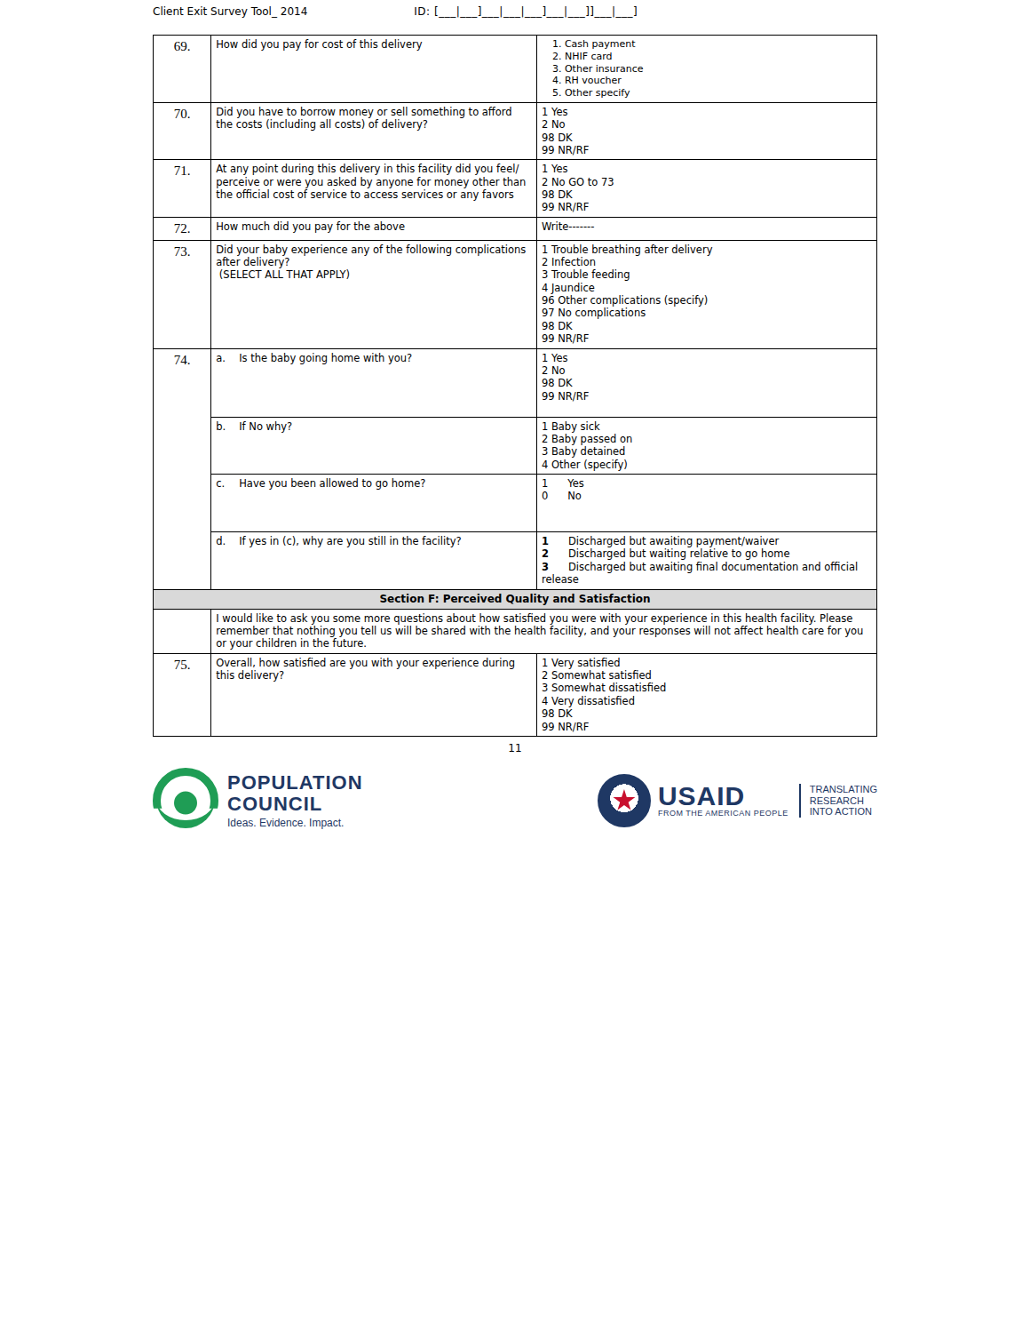Client Exit Survey Tool_ 2014
ID: [___|___]___|___|___]___|___]]___|___]
| 69. | How did you pay for cost of this delivery | Cash payment NHIF card Other insurance RH voucher Other specify |
| 70. | Did you have to borrow money or sell something to afford the costs (including all costs) of delivery? | 1 Yes 2 No 98 DK 99 NR/RF |
| 71. | At any point during this delivery in this facility did you feel/ perceive or were you asked by anyone for money other than the official cost of service to access services or any favors | 1 Yes 2 No GO to 73 98 DK 99 NR/RF |
| 72. | How much did you pay for the above | Write------- |
| 73. | Did your baby experience any of the following complications after delivery? (SELECT ALL THAT APPLY) | 1 Trouble breathing after delivery 2 Infection 3 Trouble feeding 4 Jaundice 96 Other complications (specify) 97 No complications 98 DK 99 NR/RF |
| 74. | a. Is the baby going home with you? | 1 Yes 2 No 98 DK 99 NR/RF |
| b. If No why? | 1 Baby sick 2 Baby passed on 3 Baby detained 4 Other (specify) |
| c. Have you been allowed to go home? | 1 Yes 0 No |
| d. If yes in (c), why are you still in the facility? | 1 Discharged but awaiting payment/waiver 2 Discharged but waiting relative to go home 3 Discharged but awaiting final documentation and official release |
| Section F: Perceived Quality and Satisfaction |
| | I would like to ask you some more questions about how satisfied you were with your experience in this health facility. Please remember that nothing you tell us will be shared with the health facility, and your responses will not affect health care for you or your children in the future. |
| 75. | Overall, how satisfied are you with your experience during this delivery? | 1 Very satisfied 2 Somewhat satisfied 3 Somewhat dissatisfied 4 Very dissatisfied 98 DK 99 NR/RF |
11
POPULATION
COUNCIL
Ideas. Evidence. Impact.
USAID
FROM THE AMERICAN PEOPLE
TRANSLATING
RESEARCH
INTO ACTION